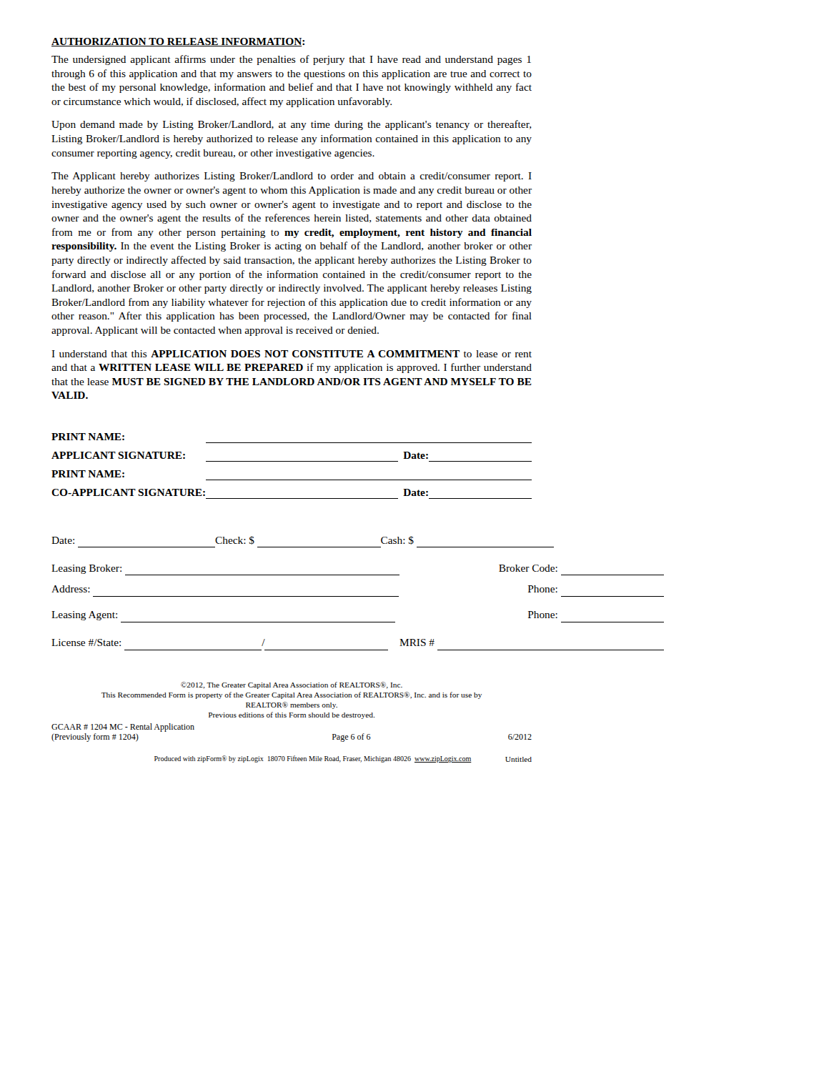AUTHORIZATION TO RELEASE INFORMATION
:
The undersigned applicant affirms under the penalties of perjury that I have read and understand pages 1 through 6 of this application and that my answers to the questions on this application are true and correct to the best of my personal knowledge, information and belief and that I have not knowingly withheld any fact or circumstance which would, if disclosed, affect my application unfavorably.
Upon demand made by Listing Broker/Landlord, at any time during the applicant's tenancy or thereafter, Listing Broker/Landlord is hereby authorized to release any information contained in this application to any consumer reporting agency, credit bureau, or other investigative agencies.
The Applicant hereby authorizes Listing Broker/Landlord to order and obtain a credit/consumer report. I hereby authorize the owner or owner's agent to whom this Application is made and any credit bureau or other investigative agency used by such owner or owner's agent to investigate and to report and disclose to the owner and the owner's agent the results of the references herein listed, statements and other data obtained from me or from any other person pertaining to my credit, employment, rent history and financial responsibility. In the event the Listing Broker is acting on behalf of the Landlord, another broker or other party directly or indirectly affected by said transaction, the applicant hereby authorizes the Listing Broker to forward and disclose all or any portion of the information contained in the credit/consumer report to the Landlord, another Broker or other party directly or indirectly involved. The applicant hereby releases Listing Broker/Landlord from any liability whatever for rejection of this application due to credit information or any other reason." After this application has been processed, the Landlord/Owner may be contacted for final approval. Applicant will be contacted when approval is received or denied.
I understand that this APPLICATION DOES NOT CONSTITUTE A COMMITMENT to lease or rent and that a WRITTEN LEASE WILL BE PREPARED if my application is approved. I further understand that the lease MUST BE SIGNED BY THE LANDLORD AND/OR ITS AGENT AND MYSELF TO BE VALID.
| PRINT NAME: | |
| APPLICANT SIGNATURE: | | Date: | |
| PRINT NAME: | |
| CO-APPLICANT SIGNATURE: | | Date: | |
| Date: | Check: $ | Cash: $ |
| Leasing Broker: | Broker Code: |
| Address: | Phone: |
| Leasing Agent: | Phone: |
| License #/State: / | MRIS # |
©2012, The Greater Capital Area Association of REALTORS®, Inc.
This Recommended Form is property of the Greater Capital Area Association of REALTORS®, Inc. and is for use by
REALTOR® members only.
Previous editions of this Form should be destroyed.
GCAAR # 1204 MC - Rental Application
(Previously form # 1204)
Page 6 of 6
6/2012
Produced with zipForm® by zipLogix 18070 Fifteen Mile Road, Fraser, Michigan 48026 www.zipLogix.com
Untitled